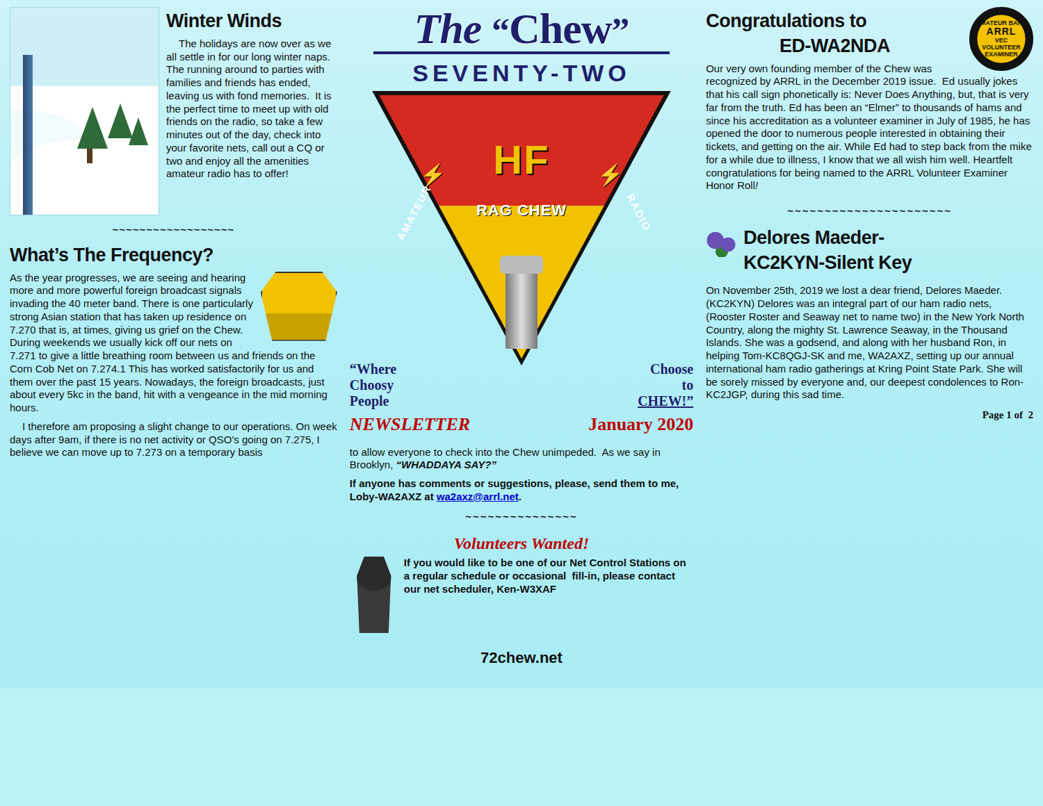Winter Winds
The holidays are now over as we all settle in for our long winter naps. The running around to parties with families and friends has ended, leaving us with fond memories. It is the perfect time to meet up with old friends on the radio, so take a few minutes out of the day, check into your favorite nets, call out a CQ or two and enjoy all the amenities amateur radio has to offer!
~~~~~~~~~~~~~~~~~~
What’s The Frequency?
As the year progresses, we are seeing and hearing more and more powerful foreign broadcast signals invading the 40 meter band. There is one particularly strong Asian station that has taken up residence on 7.270 that is, at times, giving us grief on the Chew. During weekends we usually kick off our nets on 7.271 to give a little breathing room between us and friends on the Corn Cob Net on 7.274.1 This has worked satisfactorily for us and them over the past 15 years. Nowadays, the foreign broadcasts, just about every 5kc in the band, hit with a vengeance in the mid morning hours.
I therefore am proposing a slight change to our operations. On week days after 9am, if there is no net activity or QSO’s going on 7.275, I believe we can move up to 7.273 on a temporary basis
The “Chew”
SEVENTY-TWO
⚡
⚡
HF
RAG CHEW
AMATEUR
RADIO
“Where
Choosy
People
Choose
to
CHEW!”
NEWSLETTER January 2020
to allow everyone to check into the Chew unimpeded. As we say in Brooklyn, “WHADDAYA SAY?”
If anyone has comments or suggestions, please, send them to me, Loby-WA2AXZ at wa2axz@arrl.net.
~~~~~~~~~~~~~~~
Volunteers Wanted!
If you would like to be one of our Net Control Stations on a regular schedule or occasional fill-in, please contact our net scheduler, Ken-W3XAF
72chew.net
AMATEUR BAND ARRL VEC VOLUNTEER EXAMINER
Congratulations to
ED-WA2NDA
Our very own founding member of the Chew was recognized by ARRL in the December 2019 issue. Ed usually jokes that his call sign phonetically is: Never Does Anything, but, that is very far from the truth. Ed has been an “Elmer” to thousands of hams and since his accreditation as a volunteer examiner in July of 1985, he has opened the door to numerous people interested in obtaining their tickets, and getting on the air. While Ed had to step back from the mike for a while due to illness, I know that we all wish him well. Heartfelt congratulations for being named to the ARRL Volunteer Examiner Honor Roll!
~~~~~~~~~~~~~~~~~~~~~~
Delores Maeder-
KC2KYN-Silent Key
On November 25th, 2019 we lost a dear friend, Delores Maeder. (KC2KYN) Delores was an integral part of our ham radio nets, (Rooster Roster and Seaway net to name two) in the New York North Country, along the mighty St. Lawrence Seaway, in the Thousand Islands. She was a godsend, and along with her husband Ron, in helping Tom-KC8QGJ-SK and me, WA2AXZ, setting up our annual international ham radio gatherings at Kring Point State Park. She will be sorely missed by everyone and, our deepest condolences to Ron-KC2JGP, during this sad time.
Page 1 of 2